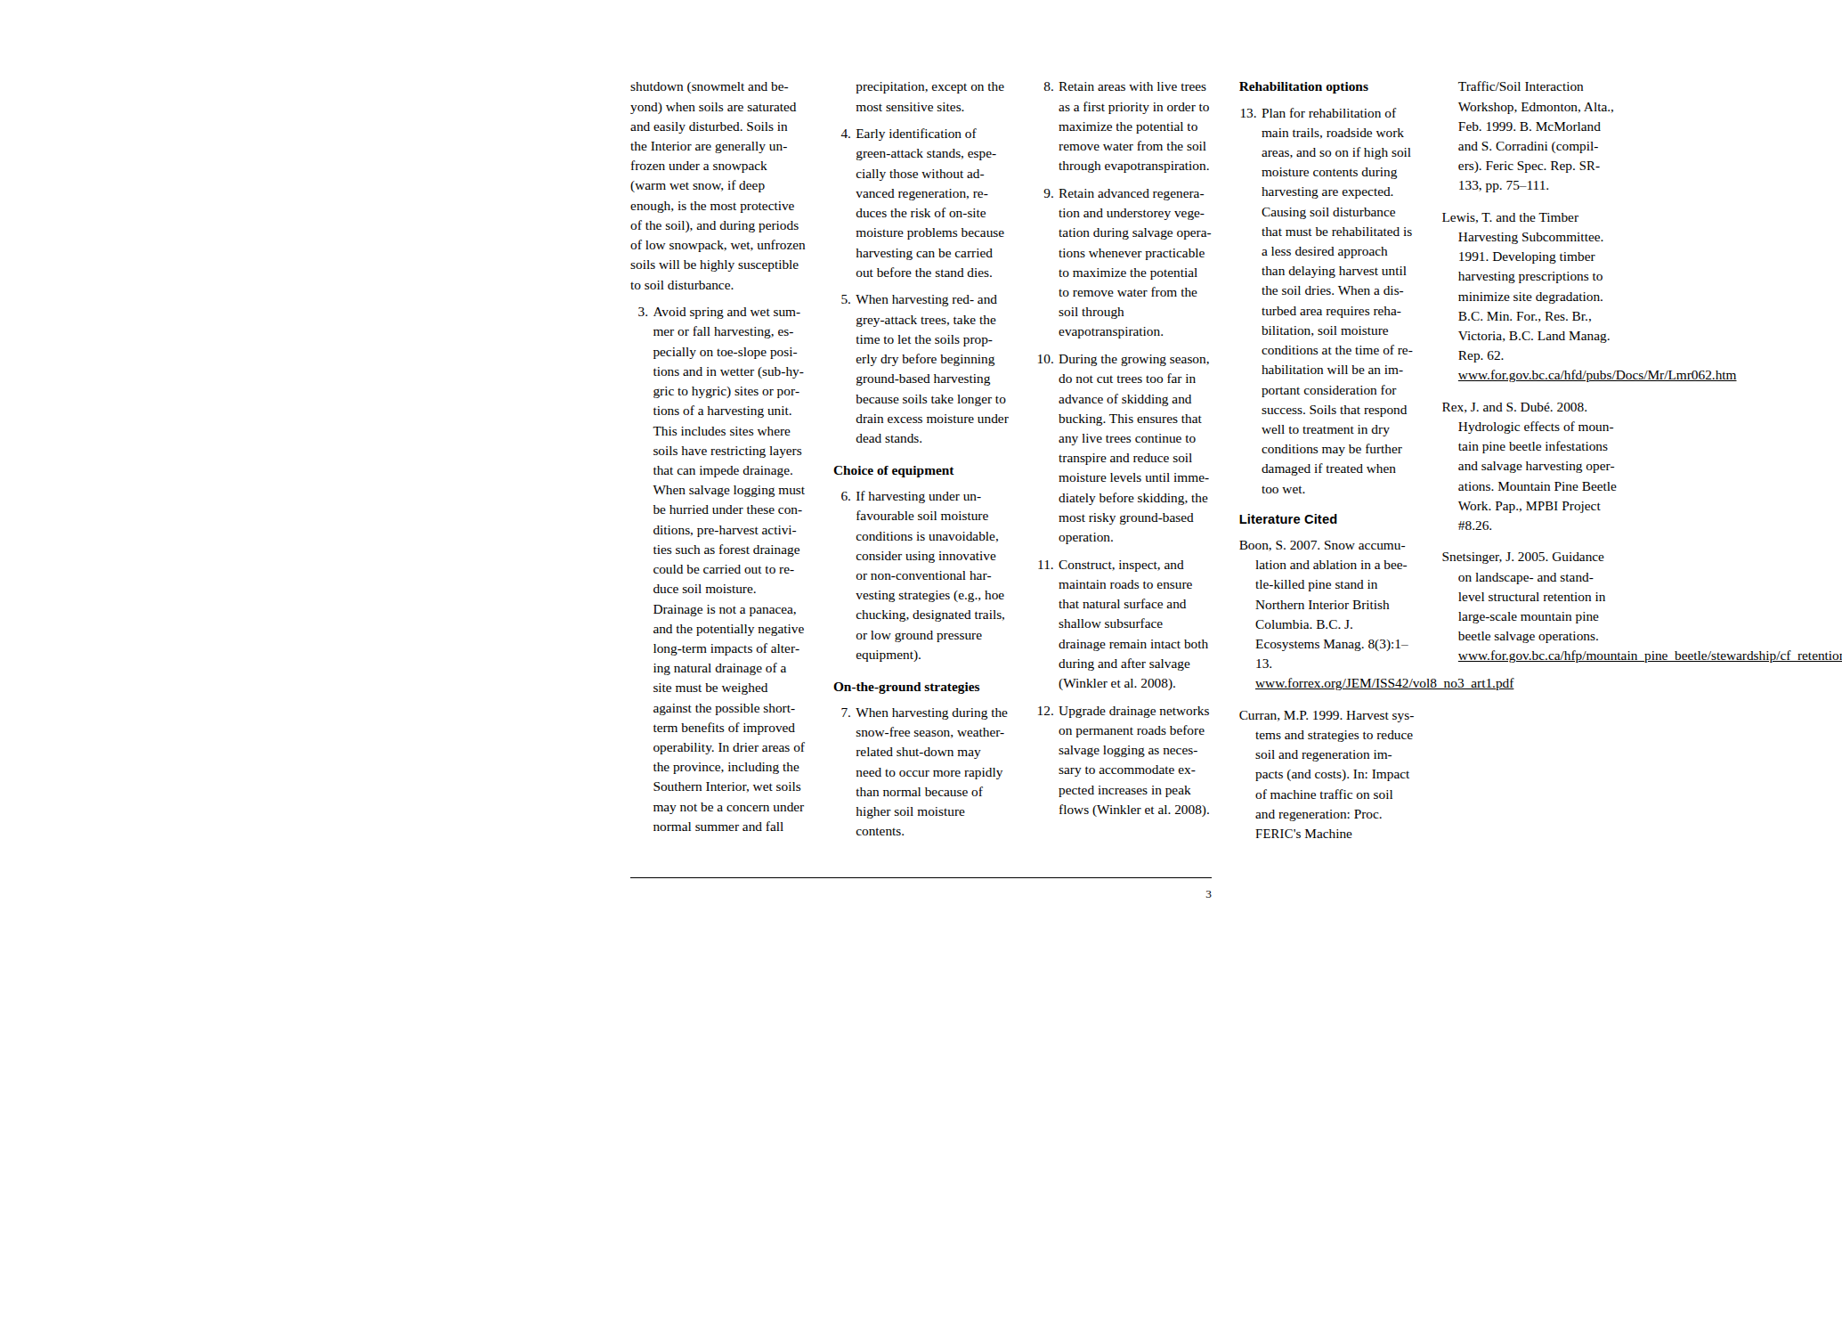shutdown (snowmelt and beyond) when soils are saturated and easily disturbed. Soils in the Interior are generally unfrozen under a snowpack (warm wet snow, if deep enough, is the most protective of the soil), and during periods of low snowpack, wet, unfrozen soils will be highly susceptible to soil disturbance.
Avoid spring and wet summer or fall harvesting, especially on toe-slope positions and in wetter (sub-hygric to hygric) sites or portions of a harvesting unit. This includes sites where soils have restricting layers that can impede drainage. When salvage logging must be hurried under these conditions, pre-harvest activities such as forest drainage could be carried out to reduce soil moisture. Drainage is not a panacea, and the potentially negative long-term impacts of altering natural drainage of a site must be weighed against the possible short-term benefits of improved operability. In drier areas of the province, including the Southern Interior, wet soils may not be a concern under normal summer and fall precipitation, except on the most sensitive sites.
Early identification of green-attack stands, especially those without advanced regeneration, reduces the risk of on-site moisture problems because harvesting can be carried out before the stand dies.
When harvesting red- and grey-attack trees, take the time to let the soils properly dry before beginning ground-based harvesting because soils take longer to drain excess moisture under dead stands.
Choice of equipment
If harvesting under unfavourable soil moisture conditions is unavoidable, consider using innovative or non-conventional harvesting strategies (e.g., hoe chucking, designated trails, or low ground pressure equipment).
On-the-ground strategies
When harvesting during the snow-free season, weather-related shut-down may need to occur more rapidly than normal because of higher soil moisture contents.
Retain areas with live trees as a first priority in order to maximize the potential to remove water from the soil through evapotranspiration.
Retain advanced regeneration and understorey vegetation during salvage operations whenever practicable to maximize the potential to remove water from the soil through evapotranspiration.
During the growing season, do not cut trees too far in advance of skidding and bucking. This ensures that any live trees continue to transpire and reduce soil moisture levels until immediately before skidding, the most risky ground-based operation.
Construct, inspect, and maintain roads to ensure that natural surface and shallow subsurface drainage remain intact both during and after salvage (Winkler et al. 2008).
Upgrade drainage networks on permanent roads before salvage logging as necessary to accommodate expected increases in peak flows (Winkler et al. 2008).
Rehabilitation options
Plan for rehabilitation of main trails, roadside work areas, and so on if high soil moisture contents during harvesting are expected. Causing soil disturbance that must be rehabilitated is a less desired approach than delaying harvest until the soil dries. When a disturbed area requires rehabilitation, soil moisture conditions at the time of rehabilitation will be an important consideration for success. Soils that respond well to treatment in dry conditions may be further damaged if treated when too wet.
Literature Cited
Boon, S. 2007. Snow accumulation and ablation in a beetle-killed pine stand in Northern Interior British Columbia. B.C. J. Ecosystems Manag. 8(3):1–13. www.forrex.org/JEM/ISS42/vol8_no3_art1.pdf
Curran, M.P. 1999. Harvest systems and strategies to reduce soil and regeneration impacts (and costs). In: Impact of machine traffic on soil and regeneration: Proc. FERIC's Machine Traffic/Soil Interaction Workshop, Edmonton, Alta., Feb. 1999. B. McMorland and S. Corradini (compilers). Feric Spec. Rep. SR-133, pp. 75–111.
Lewis, T. and the Timber Harvesting Subcommittee. 1991. Developing timber harvesting prescriptions to minimize site degradation. B.C. Min. For., Res. Br., Victoria, B.C. Land Manag. Rep. 62. www.for.gov.bc.ca/hfd/pubs/Docs/Mr/Lmr062.htm
Rex, J. and S. Dubé. 2008. Hydrologic effects of mountain pine beetle infestations and salvage harvesting operations. Mountain Pine Beetle Work. Pap., MPBI Project #8.26.
Snetsinger, J. 2005. Guidance on landscape- and stand-level structural retention in large-scale mountain pine beetle salvage operations. www.for.gov.bc.ca/hfp/mountain_pine_beetle/stewardship/cf_retention_guidance_dec2005.pdf
3